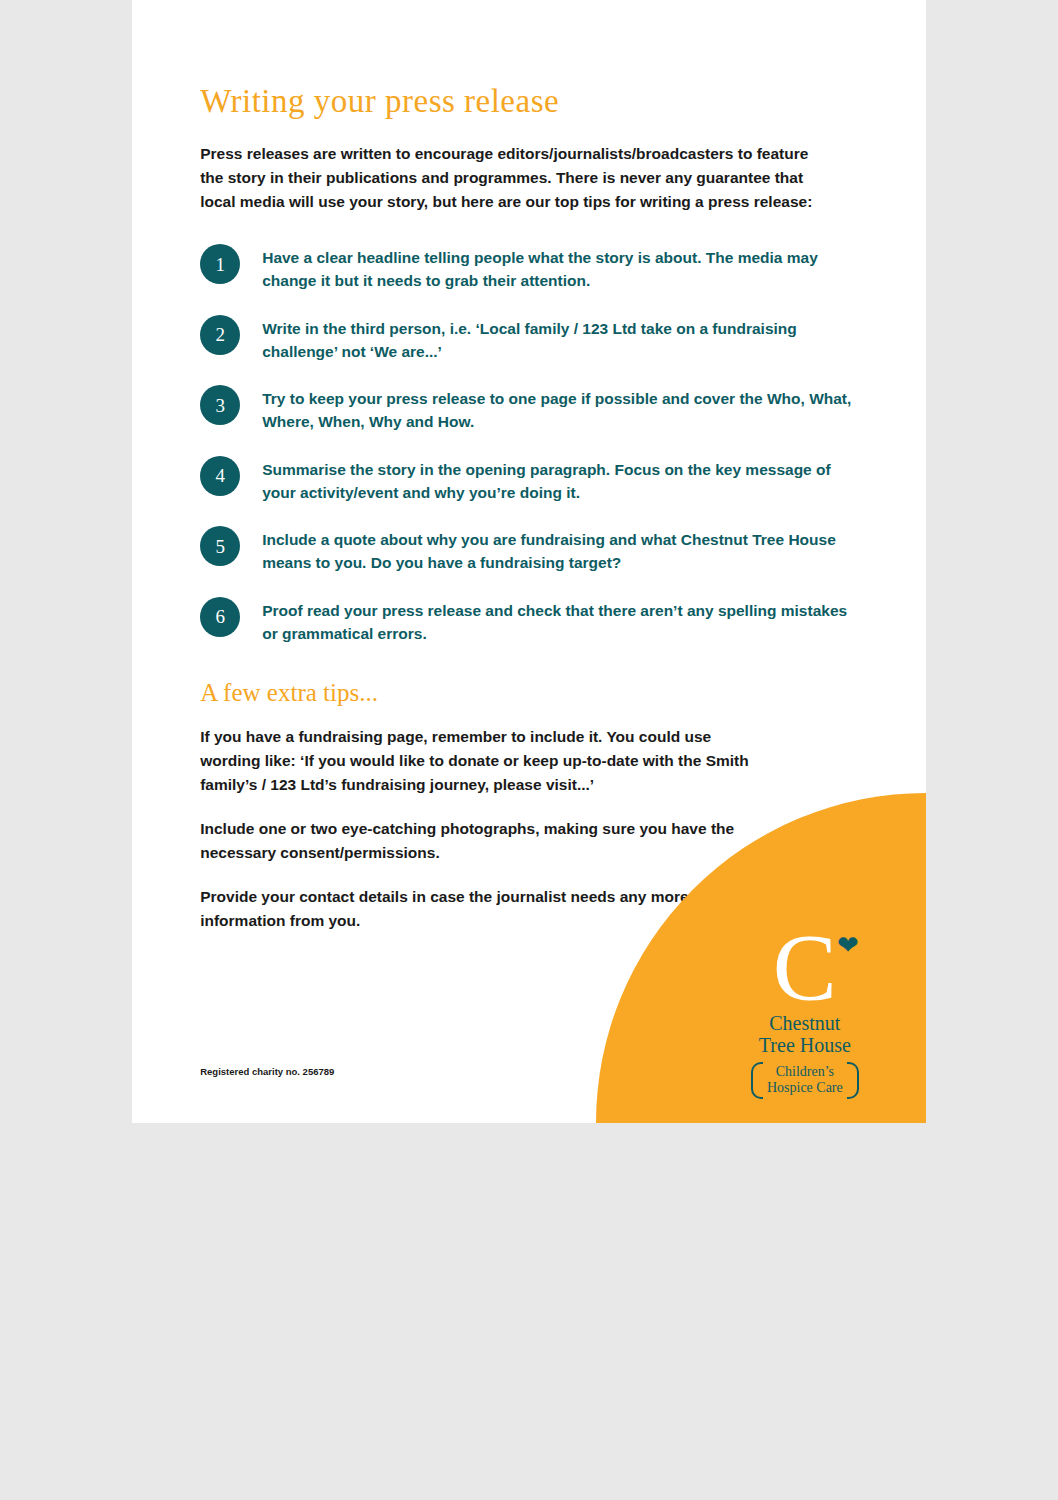Writing your press release
Press releases are written to encourage editors/journalists/broadcasters to feature the story in their publications and programmes. There is never any guarantee that local media will use your story, but here are our top tips for writing a press release:
1 Have a clear headline telling people what the story is about. The media may change it but it needs to grab their attention.
2 Write in the third person, i.e. ‘Local family / 123 Ltd take on a fundraising challenge’ not ‘We are...’
3 Try to keep your press release to one page if possible and cover the Who, What, Where, When, Why and How.
4 Summarise the story in the opening paragraph. Focus on the key message of your activity/event and why you’re doing it.
5 Include a quote about why you are fundraising and what Chestnut Tree House means to you. Do you have a fundraising target?
6 Proof read your press release and check that there aren’t any spelling mistakes or grammatical errors.
A few extra tips...
If you have a fundraising page, remember to include it. You could use wording like: ‘If you would like to donate or keep up-to-date with the Smith family’s / 123 Ltd’s fundraising journey, please visit...’
Include one or two eye-catching photographs, making sure you have the necessary consent/permissions.
Provide your contact details in case the journalist needs any more information from you.
Registered charity no. 256789
C❤
Chestnut
Tree House
Children’s
Hospice Care